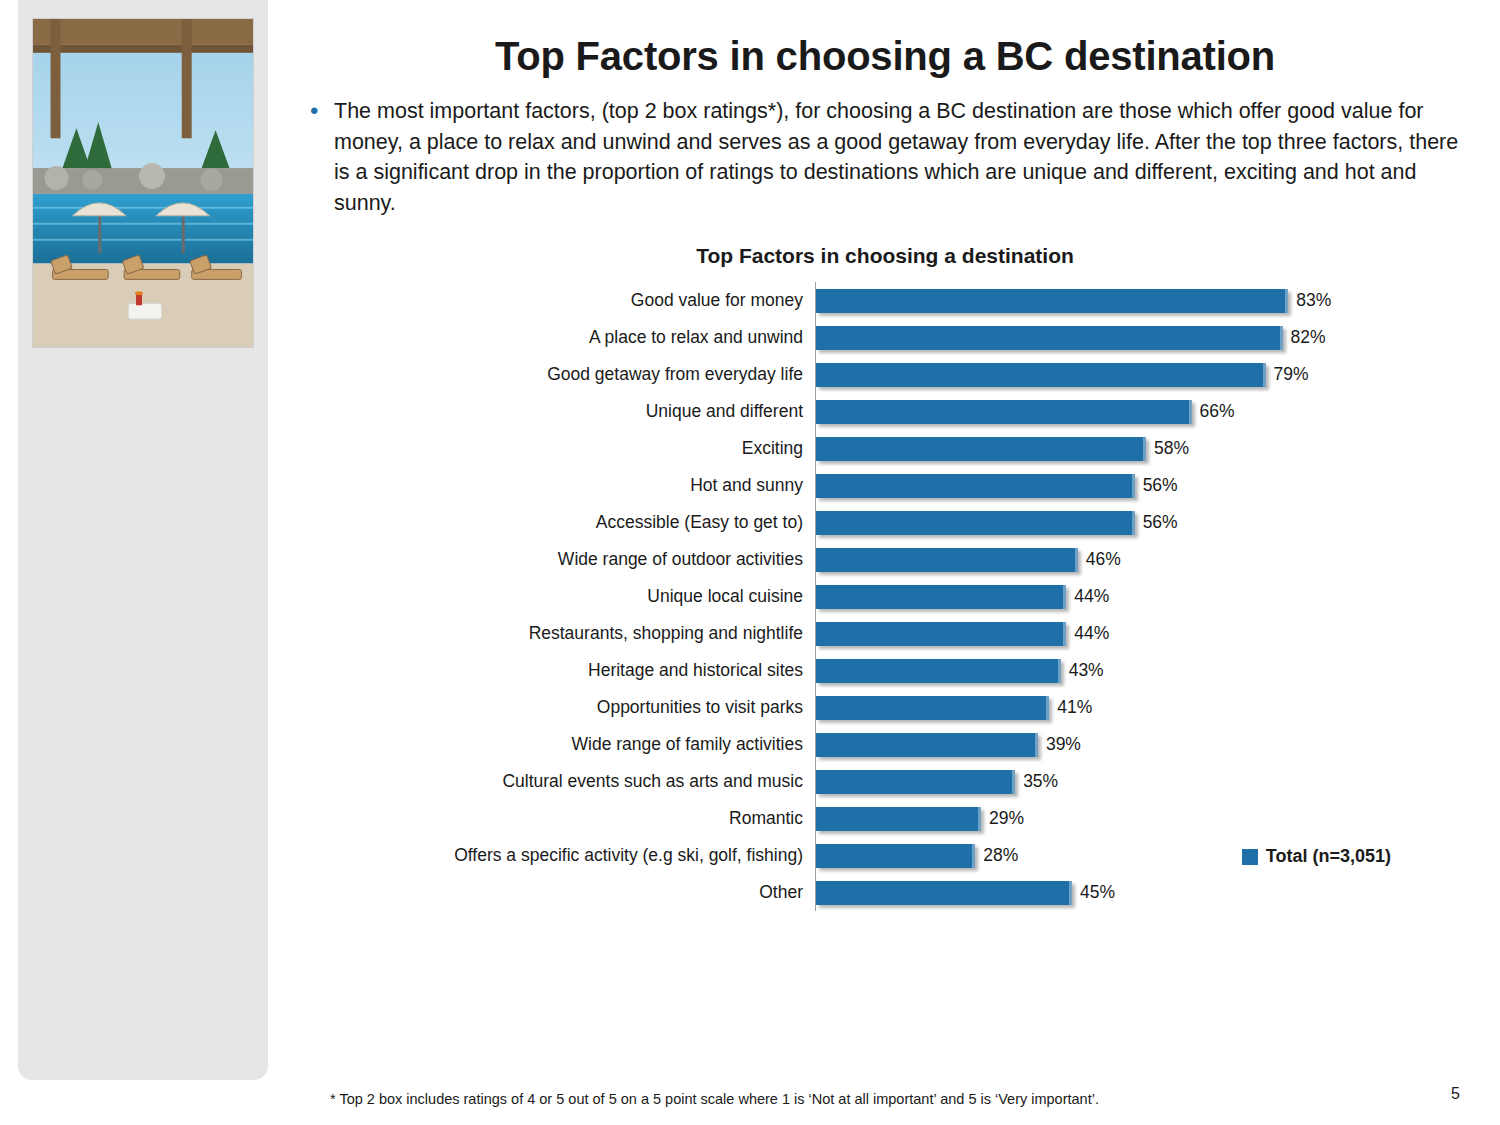Top Factors in choosing a BC destination
The most important factors, (top 2 box ratings*), for choosing a BC destination are those which offer good value for money, a place to relax and unwind and serves as a good getaway from everyday life. After the top three factors, there is a significant drop in the proportion of ratings to destinations which are unique and different, exciting and hot and sunny.
Top Factors in choosing a destination
Good value for money
83%
A place to relax and unwind
82%
Good getaway from everyday life
79%
Unique and different
66%
Exciting
58%
Hot and sunny
56%
Accessible (Easy to get to)
56%
Wide range of outdoor activities
46%
Unique local cuisine
44%
Restaurants, shopping and nightlife
44%
Heritage and historical sites
43%
Opportunities to visit parks
41%
Wide range of family activities
39%
Cultural events such as arts and music
35%
Romantic
29%
Offers a specific activity (e.g ski, golf, fishing)
28%
Other
45%
Total (n=3,051)
* Top 2 box includes ratings of 4 or 5 out of 5 on a 5 point scale where 1 is ‘Not at all important’ and 5 is ‘Very important’.
5